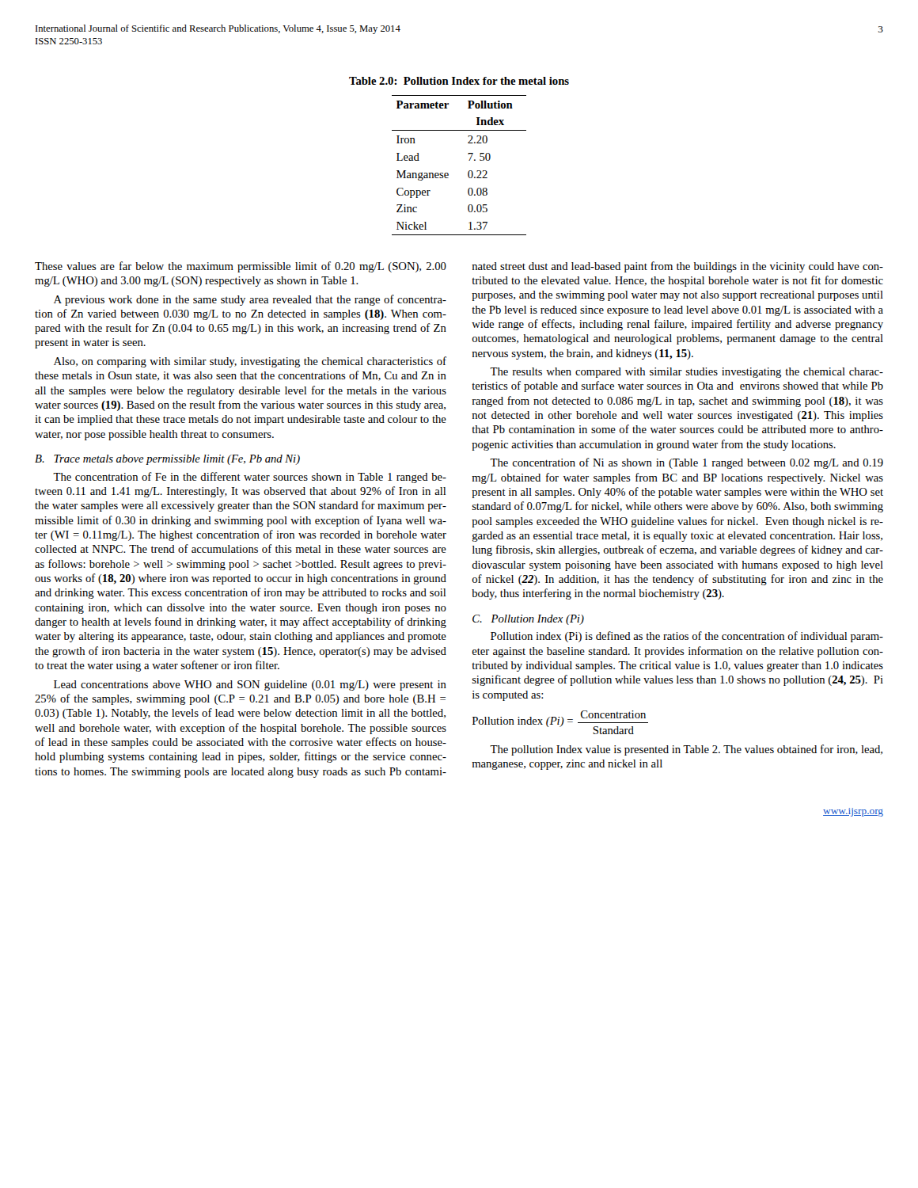International Journal of Scientific and Research Publications, Volume 4, Issue 5, May 2014
ISSN 2250-3153
3
Table 2.0: Pollution Index for the metal ions
| Parameter | Pollution |
| --- | --- |
| | Index |
| Iron | 2.20 |
| Lead | 7. 50 |
| Manganese | 0.22 |
| Copper | 0.08 |
| Zinc | 0.05 |
| Nickel | 1.37 |
These values are far below the maximum permissible limit of 0.20 mg/L (SON), 2.00 mg/L (WHO) and 3.00 mg/L (SON) respectively as shown in Table 1.
A previous work done in the same study area revealed that the range of concentration of Zn varied between 0.030 mg/L to no Zn detected in samples (18). When compared with the result for Zn (0.04 to 0.65 mg/L) in this work, an increasing trend of Zn present in water is seen.
Also, on comparing with similar study, investigating the chemical characteristics of these metals in Osun state, it was also seen that the concentrations of Mn, Cu and Zn in all the samples were below the regulatory desirable level for the metals in the various water sources (19). Based on the result from the various water sources in this study area, it can be implied that these trace metals do not impart undesirable taste and colour to the water, nor pose possible health threat to consumers.
B. Trace metals above permissible limit (Fe, Pb and Ni)
The concentration of Fe in the different water sources shown in Table 1 ranged between 0.11 and 1.41 mg/L. Interestingly, It was observed that about 92% of Iron in all the water samples were all excessively greater than the SON standard for maximum permissible limit of 0.30 in drinking and swimming pool with exception of Iyana well water (WI = 0.11mg/L). The highest concentration of iron was recorded in borehole water collected at NNPC. The trend of accumulations of this metal in these water sources are as follows: borehole > well > swimming pool > sachet >bottled. Result agrees to previous works of (18, 20) where iron was reported to occur in high concentrations in ground and drinking water. This excess concentration of iron may be attributed to rocks and soil containing iron, which can dissolve into the water source. Even though iron poses no danger to health at levels found in drinking water, it may affect acceptability of drinking water by altering its appearance, taste, odour, stain clothing and appliances and promote the growth of iron bacteria in the water system (15). Hence, operator(s) may be advised to treat the water using a water softener or iron filter.
Lead concentrations above WHO and SON guideline (0.01 mg/L) were present in 25% of the samples, swimming pool (C.P = 0.21 and B.P 0.05) and bore hole (B.H = 0.03) (Table 1). Notably, the levels of lead were below detection limit in all the bottled, well and borehole water, with exception of the hospital borehole. The possible sources of lead in these samples could be associated with the corrosive water effects on household plumbing systems containing lead in pipes, solder, fittings or the service connections to homes. The swimming pools are located along busy roads as such Pb contaminated street dust and lead-based paint from the buildings in the vicinity could have contributed to the elevated value. Hence, the hospital borehole water is not fit for domestic purposes, and the swimming pool water may not also support recreational purposes until the Pb level is reduced since exposure to lead level above 0.01 mg/L is associated with a wide range of effects, including renal failure, impaired fertility and adverse pregnancy outcomes, hematological and neurological problems, permanent damage to the central nervous system, the brain, and kidneys (11, 15).
The results when compared with similar studies investigating the chemical characteristics of potable and surface water sources in Ota and environs showed that while Pb ranged from not detected to 0.086 mg/L in tap, sachet and swimming pool (18), it was not detected in other borehole and well water sources investigated (21). This implies that Pb contamination in some of the water sources could be attributed more to anthropogenic activities than accumulation in ground water from the study locations.
The concentration of Ni as shown in (Table 1 ranged between 0.02 mg/L and 0.19 mg/L obtained for water samples from BC and BP locations respectively. Nickel was present in all samples. Only 40% of the potable water samples were within the WHO set standard of 0.07mg/L for nickel, while others were above by 60%. Also, both swimming pool samples exceeded the WHO guideline values for nickel. Even though nickel is regarded as an essential trace metal, it is equally toxic at elevated concentration. Hair loss, lung fibrosis, skin allergies, outbreak of eczema, and variable degrees of kidney and cardiovascular system poisoning have been associated with humans exposed to high level of nickel (22). In addition, it has the tendency of substituting for iron and zinc in the body, thus interfering in the normal biochemistry (23).
C. Pollution Index (Pi)
Pollution index (Pi) is defined as the ratios of the concentration of individual parameter against the baseline standard. It provides information on the relative pollution contributed by individual samples. The critical value is 1.0, values greater than 1.0 indicates significant degree of pollution while values less than 1.0 shows no pollution (24, 25). Pi is computed as:
Pollution index (Pi) = Concentration Standard
The pollution Index value is presented in Table 2. The values obtained for iron, lead, manganese, copper, zinc and nickel in all
www.ijsrp.org